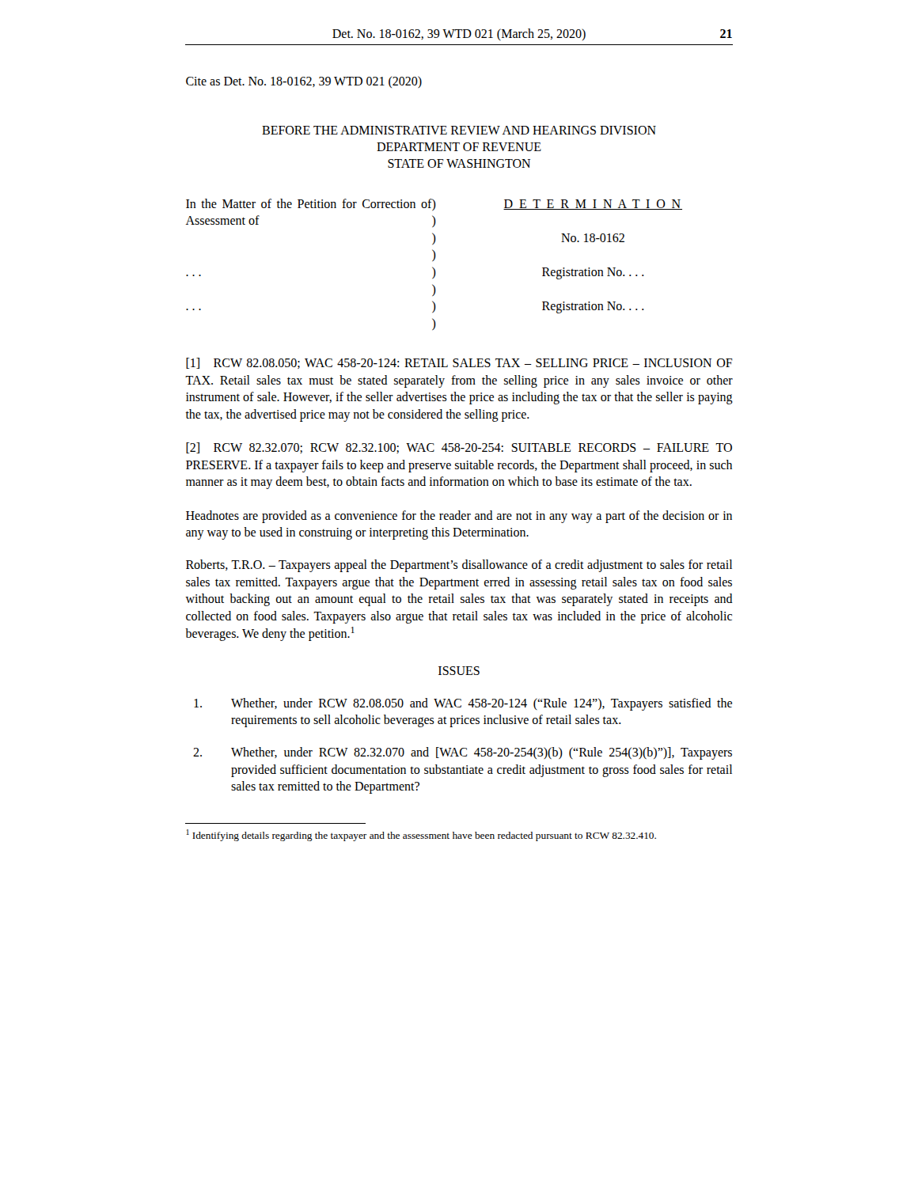Det. No. 18-0162, 39 WTD 021 (March 25, 2020)
21
Cite as Det. No. 18-0162, 39 WTD 021 (2020)
BEFORE THE ADMINISTRATIVE REVIEW AND HEARINGS DIVISION
DEPARTMENT OF REVENUE
STATE OF WASHINGTON
| In the Matter of the Petition for Correction of Assessment of | ) ) | D E T E R M I N A T I O N |
| | ) | No. 18-0162 |
| | ) | |
| . . . | ) | Registration No. . . . |
| | ) | |
| . . . | ) | Registration No. . . . |
| | ) | |
[1] RCW 82.08.050; WAC 458-20-124: RETAIL SALES TAX – SELLING PRICE – INCLUSION OF TAX. Retail sales tax must be stated separately from the selling price in any sales invoice or other instrument of sale. However, if the seller advertises the price as including the tax or that the seller is paying the tax, the advertised price may not be considered the selling price.
[2] RCW 82.32.070; RCW 82.32.100; WAC 458-20-254: SUITABLE RECORDS – FAILURE TO PRESERVE. If a taxpayer fails to keep and preserve suitable records, the Department shall proceed, in such manner as it may deem best, to obtain facts and information on which to base its estimate of the tax.
Headnotes are provided as a convenience for the reader and are not in any way a part of the decision or in any way to be used in construing or interpreting this Determination.
Roberts, T.R.O. – Taxpayers appeal the Department’s disallowance of a credit adjustment to sales for retail sales tax remitted. Taxpayers argue that the Department erred in assessing retail sales tax on food sales without backing out an amount equal to the retail sales tax that was separately stated in receipts and collected on food sales. Taxpayers also argue that retail sales tax was included in the price of alcoholic beverages. We deny the petition.1
ISSUES
Whether, under RCW 82.08.050 and WAC 458-20-124 (“Rule 124”), Taxpayers satisfied the requirements to sell alcoholic beverages at prices inclusive of retail sales tax.
Whether, under RCW 82.32.070 and [WAC 458-20-254(3)(b) (“Rule 254(3)(b)”)], Taxpayers provided sufficient documentation to substantiate a credit adjustment to gross food sales for retail sales tax remitted to the Department?
1 Identifying details regarding the taxpayer and the assessment have been redacted pursuant to RCW 82.32.410.